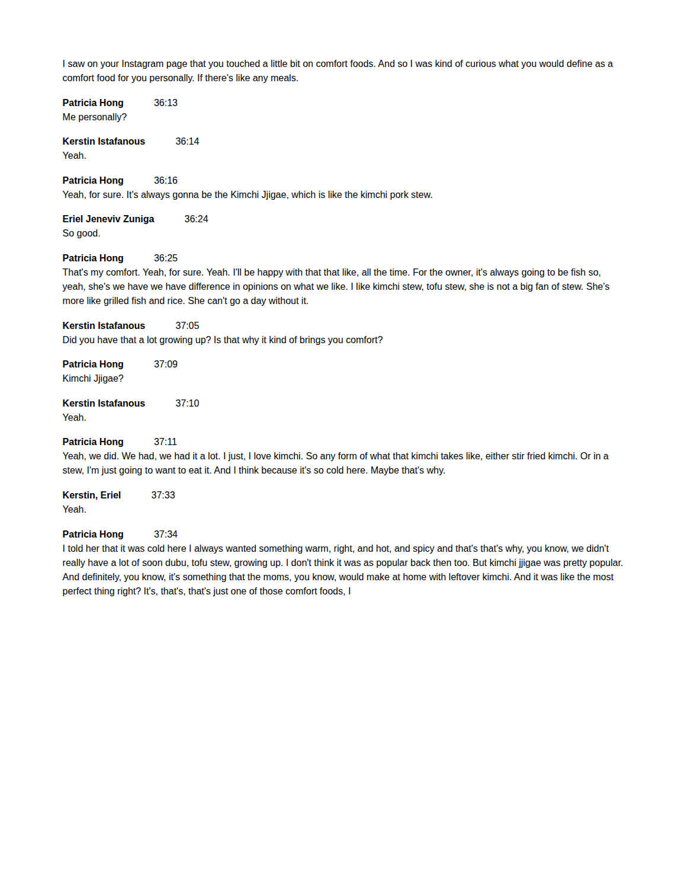I saw on your Instagram page that you touched a little bit on comfort foods. And so I was kind of curious what you would define as a comfort food for you personally. If there's like any meals.
Patricia Hong 36:13
Me personally?
Kerstin Istafanous 36:14
Yeah.
Patricia Hong 36:16
Yeah, for sure. It's always gonna be the Kimchi Jjigae, which is like the kimchi pork stew.
Eriel Jeneviv Zuniga 36:24
So good.
Patricia Hong 36:25
That's my comfort. Yeah, for sure. Yeah. I'll be happy with that that like, all the time. For the owner, it's always going to be fish so, yeah, she's we have we have difference in opinions on what we like. I like kimchi stew, tofu stew, she is not a big fan of stew. She's more like grilled fish and rice. She can't go a day without it.
Kerstin Istafanous 37:05
Did you have that a lot growing up? Is that why it kind of brings you comfort?
Patricia Hong 37:09
Kimchi Jjigae?
Kerstin Istafanous 37:10
Yeah.
Patricia Hong 37:11
Yeah, we did. We had, we had it a lot. I just, I love kimchi. So any form of what that kimchi takes like, either stir fried kimchi. Or in a stew, I'm just going to want to eat it. And I think because it's so cold here. Maybe that's why.
Kerstin, Eriel 37:33
Yeah.
Patricia Hong 37:34
I told her that it was cold here I always wanted something warm, right, and hot, and spicy and that's that's why, you know, we didn't really have a lot of soon dubu, tofu stew, growing up. I don't think it was as popular back then too. But kimchi jjigae was pretty popular. And definitely, you know, it's something that the moms, you know, would make at home with leftover kimchi. And it was like the most perfect thing right? It's, that's, that's just one of those comfort foods, I